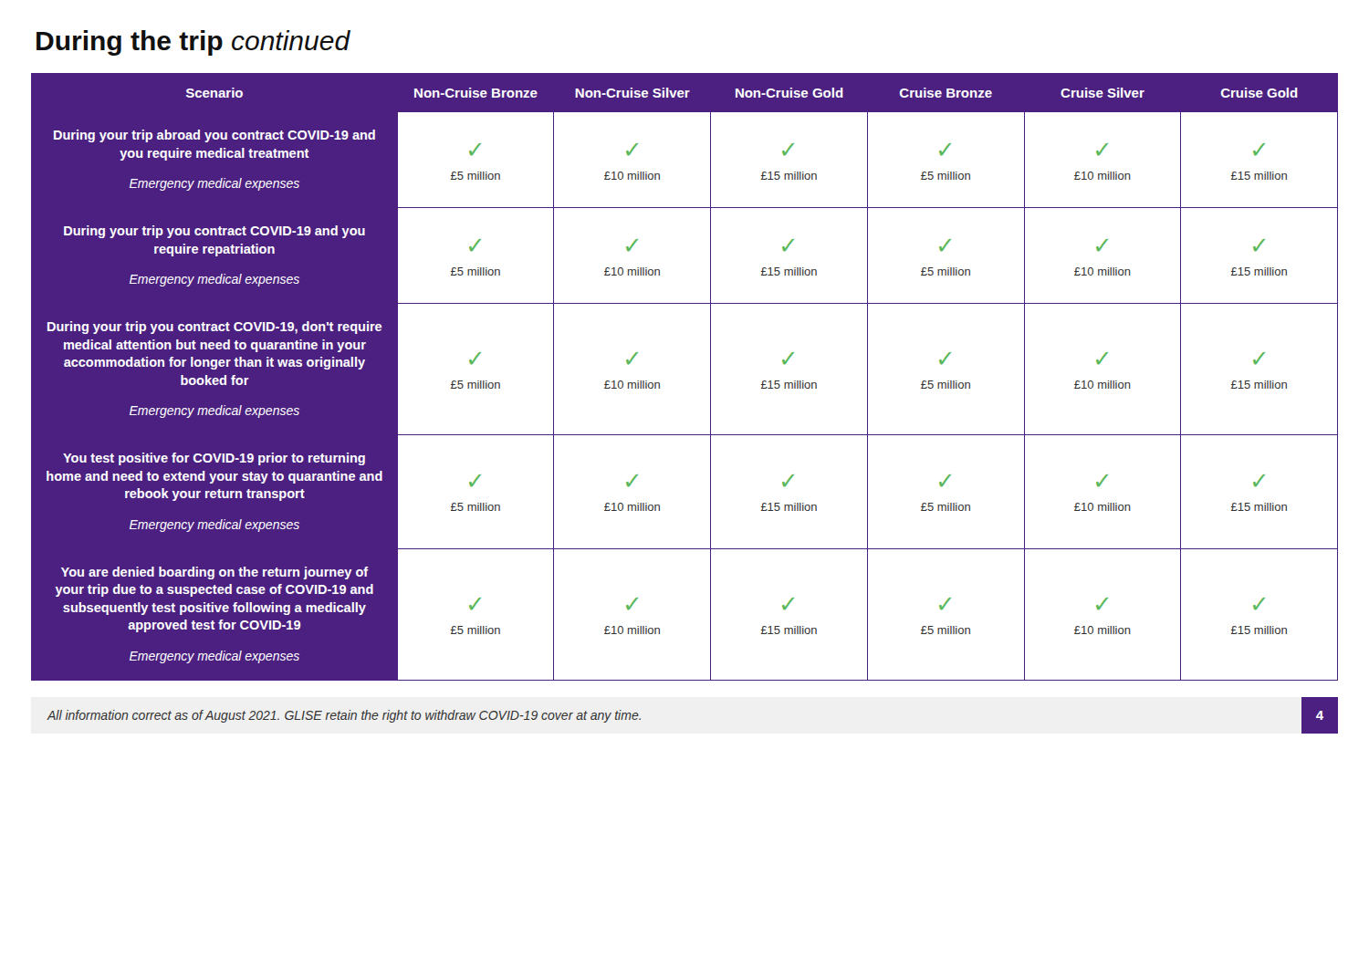During the trip continued
| Scenario | Non-Cruise Bronze | Non-Cruise Silver | Non-Cruise Gold | Cruise Bronze | Cruise Silver | Cruise Gold |
| --- | --- | --- | --- | --- | --- | --- |
| During your trip abroad you contract COVID-19 and you require medical treatment Emergency medical expenses | ✓ £5 million | ✓ £10 million | ✓ £15 million | ✓ £5 million | ✓ £10 million | ✓ £15 million |
| During your trip you contract COVID-19 and you require repatriation Emergency medical expenses | ✓ £5 million | ✓ £10 million | ✓ £15 million | ✓ £5 million | ✓ £10 million | ✓ £15 million |
| During your trip you contract COVID-19, don't require medical attention but need to quarantine in your accommodation for longer than it was originally booked for Emergency medical expenses | ✓ £5 million | ✓ £10 million | ✓ £15 million | ✓ £5 million | ✓ £10 million | ✓ £15 million |
| You test positive for COVID-19 prior to returning home and need to extend your stay to quarantine and rebook your return transport Emergency medical expenses | ✓ £5 million | ✓ £10 million | ✓ £15 million | ✓ £5 million | ✓ £10 million | ✓ £15 million |
| You are denied boarding on the return journey of your trip due to a suspected case of COVID-19 and subsequently test positive following a medically approved test for COVID-19 Emergency medical expenses | ✓ £5 million | ✓ £10 million | ✓ £15 million | ✓ £5 million | ✓ £10 million | ✓ £15 million |
All information correct as of August 2021. GLISE retain the right to withdraw COVID-19 cover at any time.
4